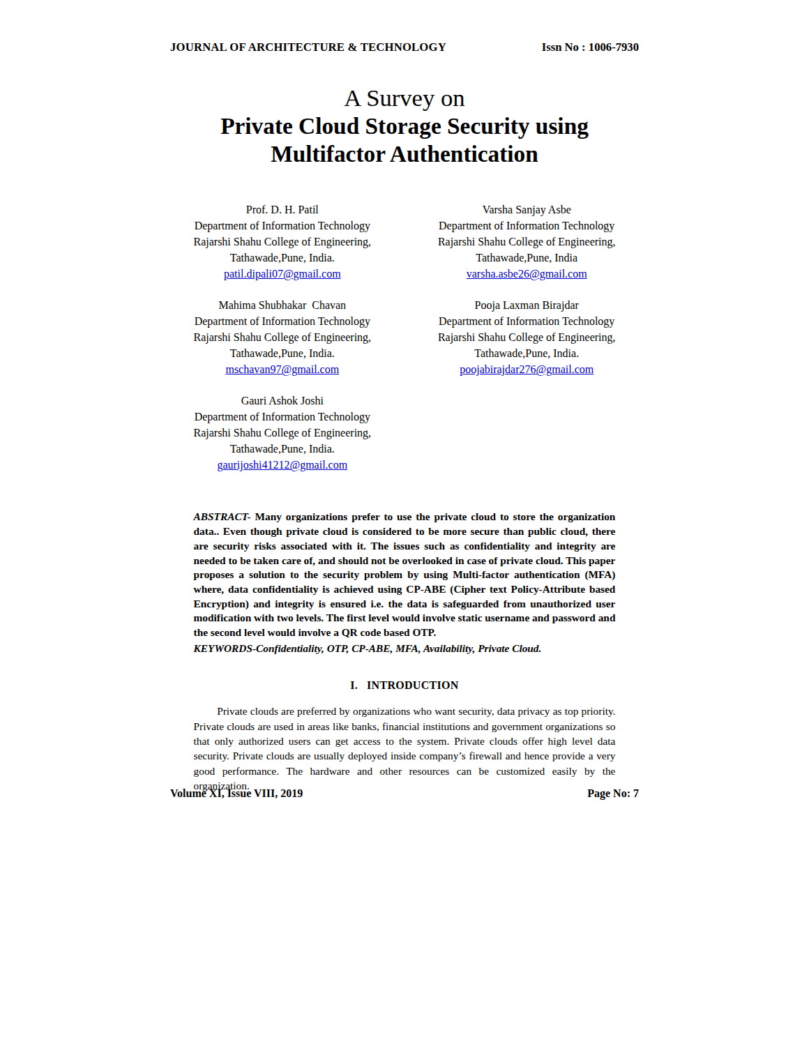JOURNAL OF ARCHITECTURE & TECHNOLOGY Issn No : 1006-7930
A Survey on Private Cloud Storage Security using Multifactor Authentication
Prof. D. H. Patil Department of Information Technology Rajarshi Shahu College of Engineering, Tathawade,Pune, India. patil.dipali07@gmail.com
Varsha Sanjay Asbe Department of Information Technology Rajarshi Shahu College of Engineering, Tathawade,Pune, India varsha.asbe26@gmail.com
Mahima Shubhakar Chavan Department of Information Technology Rajarshi Shahu College of Engineering, Tathawade,Pune, India. mschavan97@gmail.com
Pooja Laxman Birajdar Department of Information Technology Rajarshi Shahu College of Engineering, Tathawade,Pune, India. poojabirajdar276@gmail.com
Gauri Ashok Joshi Department of Information Technology Rajarshi Shahu College of Engineering, Tathawade,Pune, India. gaurijoshi41212@gmail.com
ABSTRACT- Many organizations prefer to use the private cloud to store the organization data.. Even though private cloud is considered to be more secure than public cloud, there are security risks associated with it. The issues such as confidentiality and integrity are needed to be taken care of, and should not be overlooked in case of private cloud. This paper proposes a solution to the security problem by using Multi-factor authentication (MFA) where, data confidentiality is achieved using CP-ABE (Cipher text Policy-Attribute based Encryption) and integrity is ensured i.e. the data is safeguarded from unauthorized user modification with two levels. The first level would involve static username and password and the second level would involve a QR code based OTP.
KEYWORDS-Confidentiality, OTP, CP-ABE, MFA, Availability, Private Cloud.
I. INTRODUCTION
Private clouds are preferred by organizations who want security, data privacy as top priority. Private clouds are used in areas like banks, financial institutions and government organizations so that only authorized users can get access to the system. Private clouds offer high level data security. Private clouds are usually deployed inside company’s firewall and hence provide a very good performance. The hardware and other resources can be customized easily by the organization.
Volume XI, Issue VIII, 2019 Page No: 7